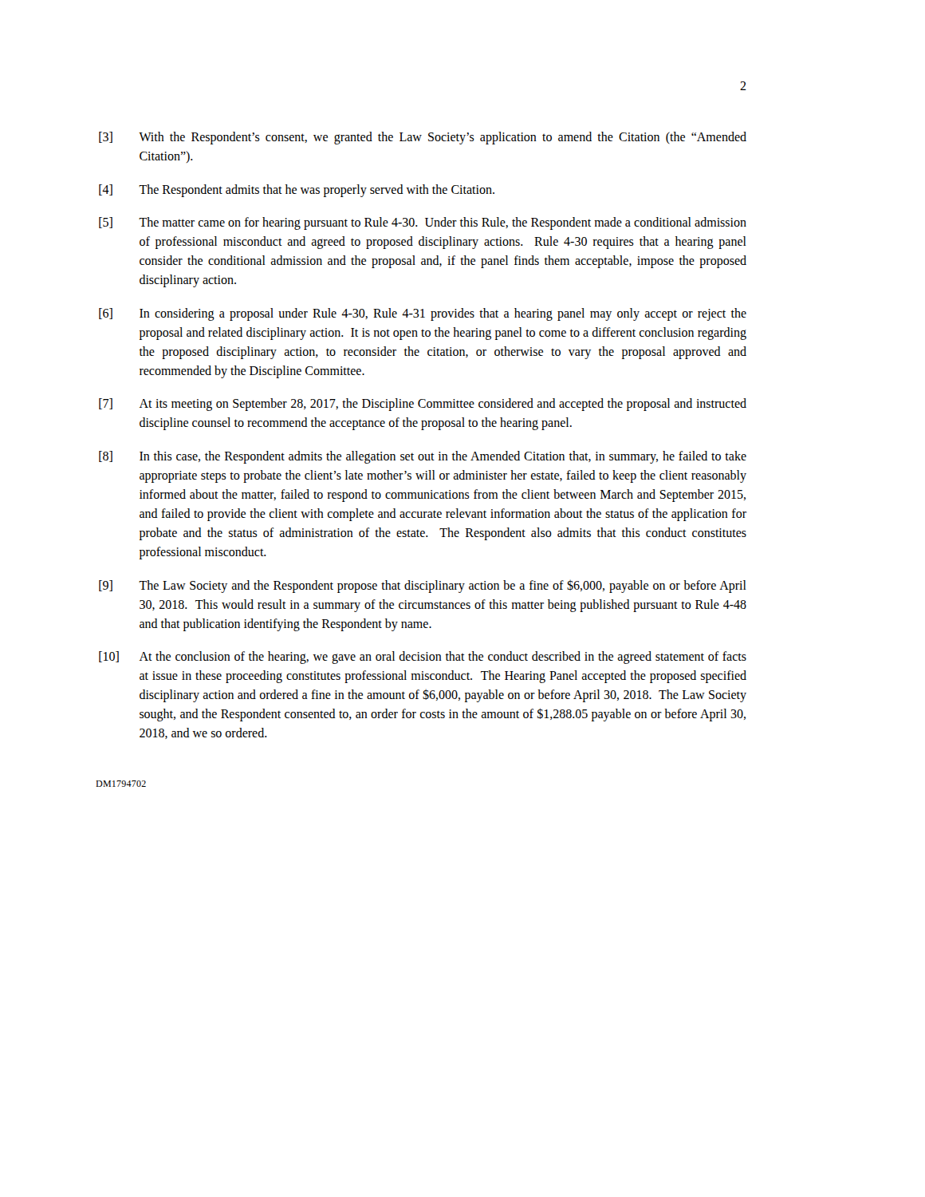2
[3]
With the Respondent’s consent, we granted the Law Society’s application to amend the Citation (the “Amended Citation”).
[4]
The Respondent admits that he was properly served with the Citation.
[5]
The matter came on for hearing pursuant to Rule 4-30. Under this Rule, the Respondent made a conditional admission of professional misconduct and agreed to proposed disciplinary actions. Rule 4-30 requires that a hearing panel consider the conditional admission and the proposal and, if the panel finds them acceptable, impose the proposed disciplinary action.
[6]
In considering a proposal under Rule 4-30, Rule 4-31 provides that a hearing panel may only accept or reject the proposal and related disciplinary action. It is not open to the hearing panel to come to a different conclusion regarding the proposed disciplinary action, to reconsider the citation, or otherwise to vary the proposal approved and recommended by the Discipline Committee.
[7]
At its meeting on September 28, 2017, the Discipline Committee considered and accepted the proposal and instructed discipline counsel to recommend the acceptance of the proposal to the hearing panel.
[8]
In this case, the Respondent admits the allegation set out in the Amended Citation that, in summary, he failed to take appropriate steps to probate the client’s late mother’s will or administer her estate, failed to keep the client reasonably informed about the matter, failed to respond to communications from the client between March and September 2015, and failed to provide the client with complete and accurate relevant information about the status of the application for probate and the status of administration of the estate. The Respondent also admits that this conduct constitutes professional misconduct.
[9]
The Law Society and the Respondent propose that disciplinary action be a fine of $6,000, payable on or before April 30, 2018. This would result in a summary of the circumstances of this matter being published pursuant to Rule 4-48 and that publication identifying the Respondent by name.
[10]
At the conclusion of the hearing, we gave an oral decision that the conduct described in the agreed statement of facts at issue in these proceeding constitutes professional misconduct. The Hearing Panel accepted the proposed specified disciplinary action and ordered a fine in the amount of $6,000, payable on or before April 30, 2018. The Law Society sought, and the Respondent consented to, an order for costs in the amount of $1,288.05 payable on or before April 30, 2018, and we so ordered.
DM1794702